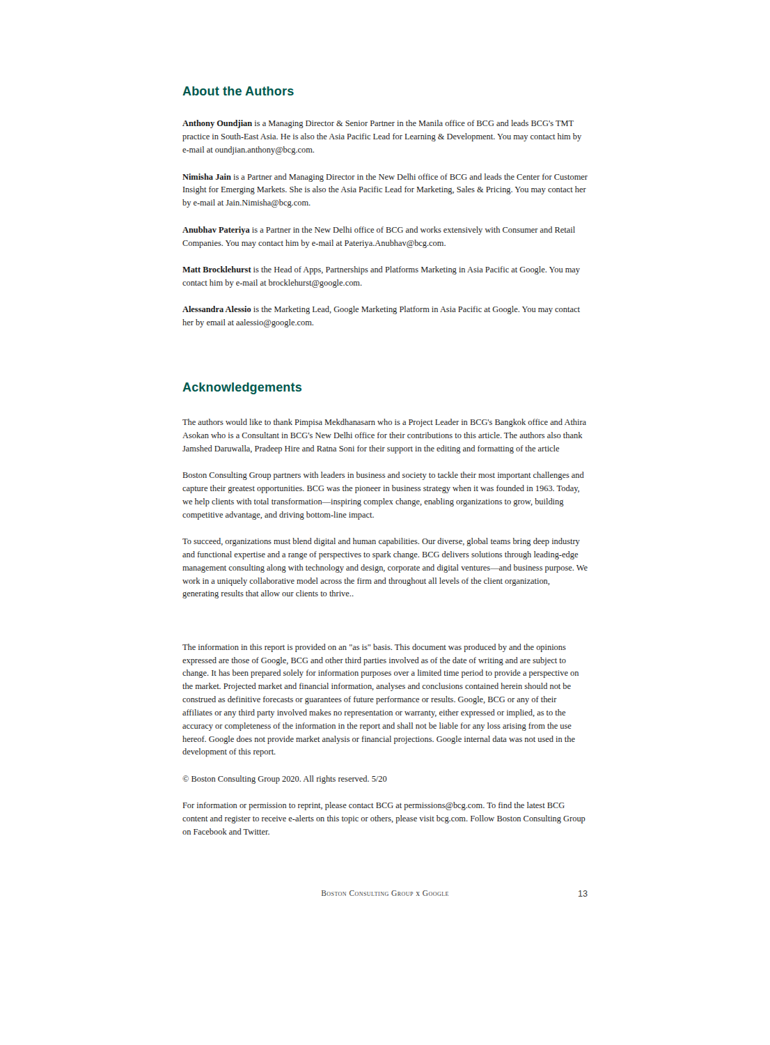About the Authors
Anthony Oundjian is a Managing Director & Senior Partner in the Manila office of BCG and leads BCG's TMT practice in South-East Asia. He is also the Asia Pacific Lead for Learning & Development. You may contact him by e-mail at oundjian.anthony@bcg.com.
Nimisha Jain is a Partner and Managing Director in the New Delhi office of BCG and leads the Center for Customer Insight for Emerging Markets. She is also the Asia Pacific Lead for Marketing, Sales & Pricing. You may contact her by e-mail at Jain.Nimisha@bcg.com.
Anubhav Pateriya is a Partner in the New Delhi office of BCG and works extensively with Consumer and Retail Companies. You may contact him by e-mail at Pateriya.Anubhav@bcg.com.
Matt Brocklehurst is the Head of Apps, Partnerships and Platforms Marketing in Asia Pacific at Google. You may contact him by e-mail at brocklehurst@google.com.
Alessandra Alessio is the Marketing Lead, Google Marketing Platform in Asia Pacific at Google. You may contact her by email at aalessio@google.com.
Acknowledgements
The authors would like to thank Pimpisa Mekdhanasarn who is a Project Leader in BCG's Bangkok office and Athira Asokan who is a Consultant in BCG's New Delhi office for their contributions to this article. The authors also thank Jamshed Daruwalla, Pradeep Hire and Ratna Soni for their support in the editing and formatting of the article
Boston Consulting Group partners with leaders in business and society to tackle their most important challenges and capture their greatest opportunities. BCG was the pioneer in business strategy when it was founded in 1963. Today, we help clients with total transformation—inspiring complex change, enabling organizations to grow, building competitive advantage, and driving bottom-line impact.
To succeed, organizations must blend digital and human capabilities. Our diverse, global teams bring deep industry and functional expertise and a range of perspectives to spark change. BCG delivers solutions through leading-edge management consulting along with technology and design, corporate and digital ventures—and business purpose. We work in a uniquely collaborative model across the firm and throughout all levels of the client organization, generating results that allow our clients to thrive..
The information in this report is provided on an "as is" basis. This document was produced by and the opinions expressed are those of Google, BCG and other third parties involved as of the date of writing and are subject to change. It has been prepared solely for information purposes over a limited time period to provide a perspective on the market. Projected market and financial information, analyses and conclusions contained herein should not be construed as definitive forecasts or guarantees of future performance or results. Google, BCG or any of their affiliates or any third party involved makes no representation or warranty, either expressed or implied, as to the accuracy or completeness of the information in the report and shall not be liable for any loss arising from the use hereof. Google does not provide market analysis or financial projections. Google internal data was not used in the development of this report.
© Boston Consulting Group 2020. All rights reserved. 5/20
For information or permission to reprint, please contact BCG at permissions@bcg.com. To find the latest BCG content and register to receive e-alerts on this topic or others, please visit bcg.com. Follow Boston Consulting Group on Facebook and Twitter.
Boston Consulting Group x Google 13